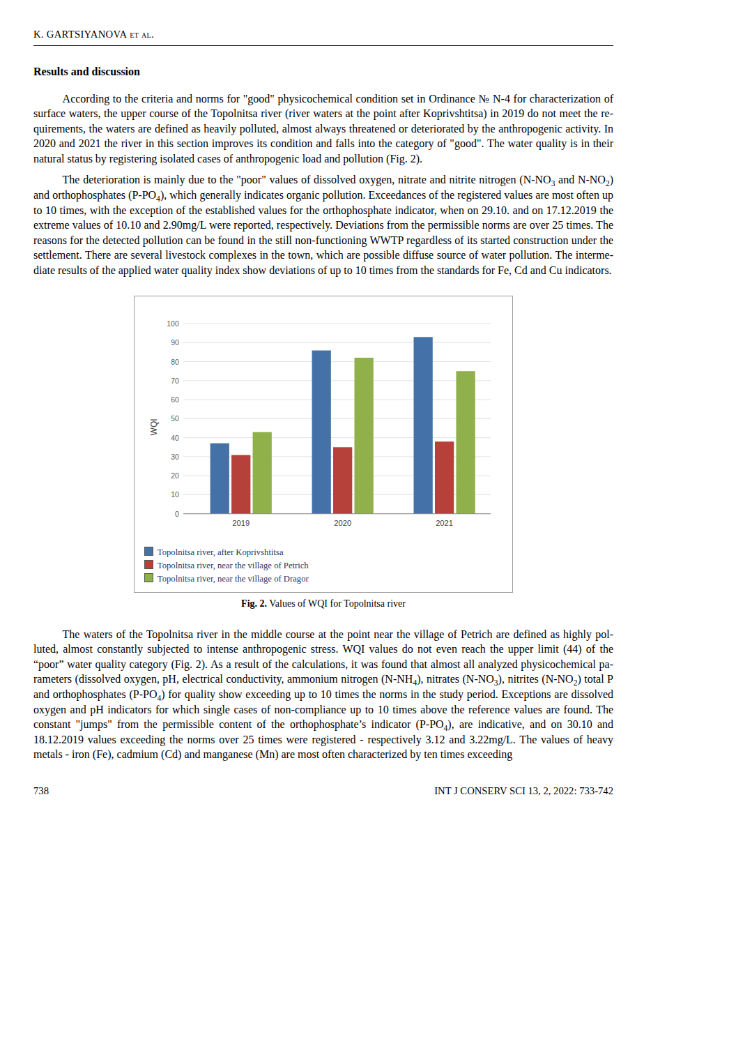K. GARTSIYANOVA et al.
Results and discussion
According to the criteria and norms for "good" physicochemical condition set in Ordinance № N-4 for characterization of surface waters, the upper course of the Topolnitsa river (river waters at the point after Koprivshtitsa) in 2019 do not meet the requirements, the waters are defined as heavily polluted, almost always threatened or deteriorated by the anthropogenic activity. In 2020 and 2021 the river in this section improves its condition and falls into the category of "good". The water quality is in their natural status by registering isolated cases of anthropogenic load and pollution (Fig. 2).
The deterioration is mainly due to the "poor" values of dissolved oxygen, nitrate and nitrite nitrogen (N-NO3 and N-NO2) and orthophosphates (P-PO4), which generally indicates organic pollution. Exceedances of the registered values are most often up to 10 times, with the exception of the established values for the orthophosphate indicator, when on 29.10. and on 17.12.2019 the extreme values of 10.10 and 2.90mg/L were reported, respectively. Deviations from the permissible norms are over 25 times. The reasons for the detected pollution can be found in the still non-functioning WWTP regardless of its started construction under the settlement. There are several livestock complexes in the town, which are possible diffuse source of water pollution. The intermediate results of the applied water quality index show deviations of up to 10 times from the standards for Fe, Cd and Cu indicators.
Values of WQI for Topolnitsa river Grouped bar chart. For 2019: after Koprivshtitsa about 37, near Petrich about 31, near Dragor about 43. For 2020: about 86, 35, 82. For 2021: about 93, 38, 75. WQI 100 90 80 70 60 50 40 30 20 10 0 2019 2020 2021
Topolnitsa river, after Koprivshtitsa Topolnitsa river, near the village of Petrich Topolnitsa river, near the village of Dragor
Fig. 2. Values of WQI for Topolnitsa river
The waters of the Topolnitsa river in the middle course at the point near the village of Petrich are defined as highly polluted, almost constantly subjected to intense anthropogenic stress. WQI values do not even reach the upper limit (44) of the “poor” water quality category (Fig. 2). As a result of the calculations, it was found that almost all analyzed physicochemical parameters (dissolved oxygen, pH, electrical conductivity, ammonium nitrogen (N-NH4), nitrates (N-NO3), nitrites (N-NO2) total P and orthophosphates (P-PO4) for quality show exceeding up to 10 times the norms in the study period. Exceptions are dissolved oxygen and pH indicators for which single cases of non-compliance up to 10 times above the reference values are found. The constant "jumps" from the permissible content of the orthophosphate’s indicator (P-PO4), are indicative, and on 30.10 and 18.12.2019 values exceeding the norms over 25 times were registered - respectively 3.12 and 3.22mg/L. The values of heavy metals - iron (Fe), cadmium (Cd) and manganese (Mn) are most often characterized by ten times exceeding
738 INT J CONSERV SCI 13, 2, 2022: 733-742